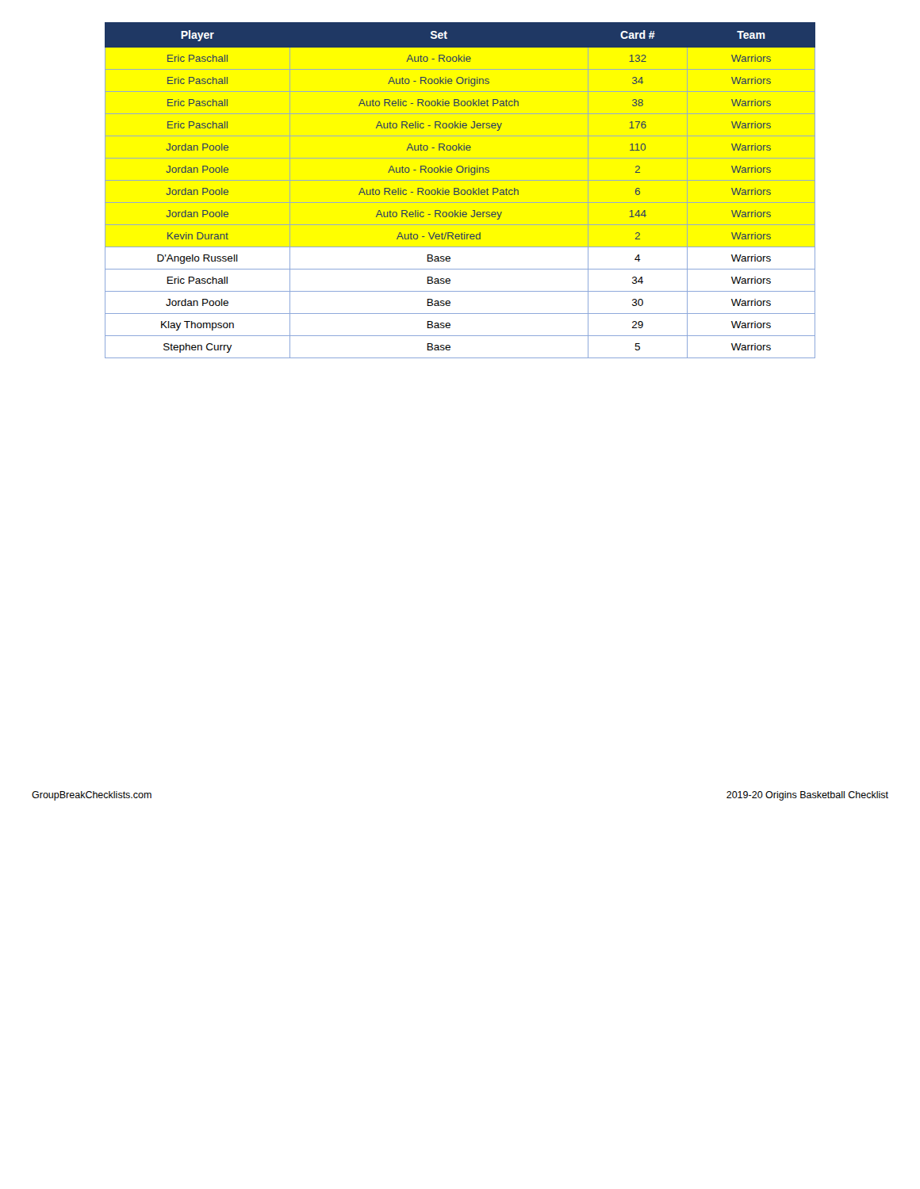| Player | Set | Card # | Team |
| --- | --- | --- | --- |
| Eric Paschall | Auto - Rookie | 132 | Warriors |
| Eric Paschall | Auto - Rookie Origins | 34 | Warriors |
| Eric Paschall | Auto Relic - Rookie Booklet Patch | 38 | Warriors |
| Eric Paschall | Auto Relic - Rookie Jersey | 176 | Warriors |
| Jordan Poole | Auto - Rookie | 110 | Warriors |
| Jordan Poole | Auto - Rookie Origins | 2 | Warriors |
| Jordan Poole | Auto Relic - Rookie Booklet Patch | 6 | Warriors |
| Jordan Poole | Auto Relic - Rookie Jersey | 144 | Warriors |
| Kevin Durant | Auto - Vet/Retired | 2 | Warriors |
| D'Angelo Russell | Base | 4 | Warriors |
| Eric Paschall | Base | 34 | Warriors |
| Jordan Poole | Base | 30 | Warriors |
| Klay Thompson | Base | 29 | Warriors |
| Stephen Curry | Base | 5 | Warriors |
GroupBreakChecklists.com 2019-20 Origins Basketball Checklist